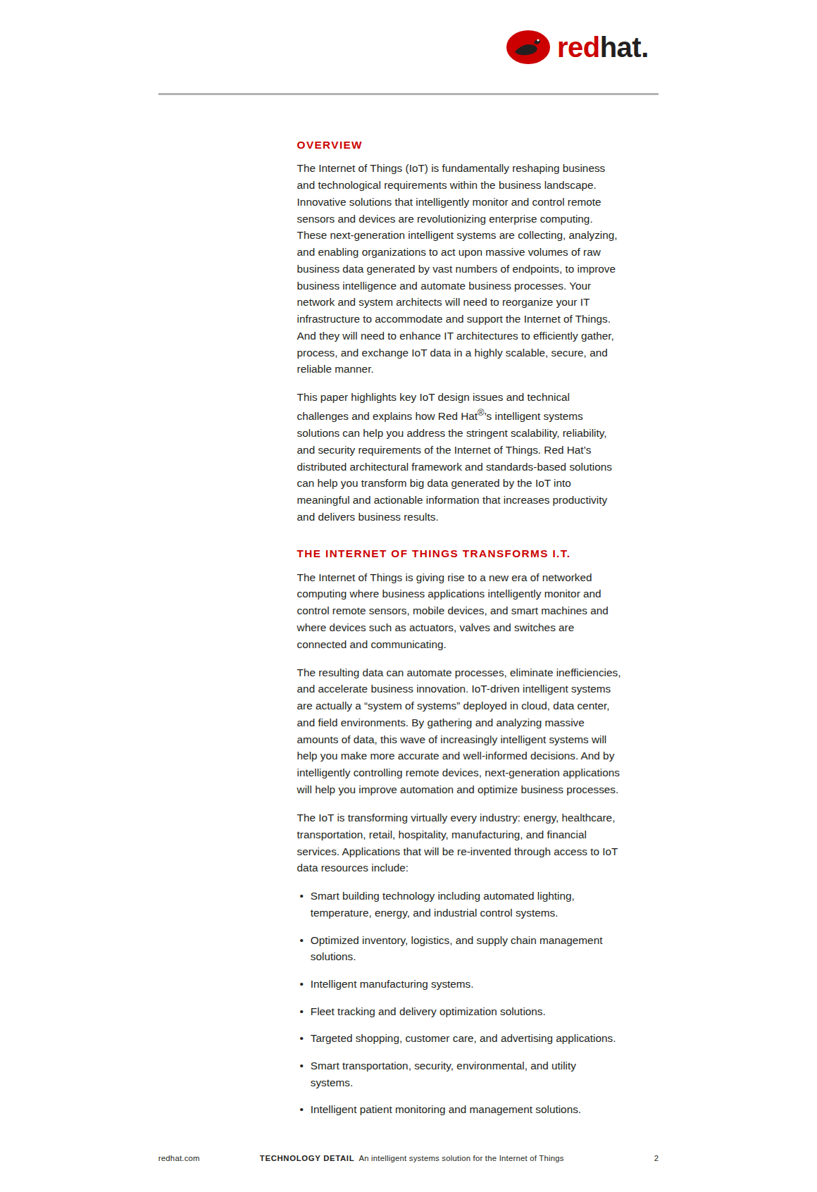red hat.
Overview
The Internet of Things (IoT) is fundamentally reshaping business and technological requirements within the business landscape. Innovative solutions that intelligently monitor and control remote sensors and devices are revolutionizing enterprise computing. These next-generation intelligent systems are collecting, analyzing, and enabling organizations to act upon massive volumes of raw business data generated by vast numbers of endpoints, to improve business intelligence and automate business processes. Your network and system architects will need to reorganize your IT infrastructure to accommodate and support the Internet of Things. And they will need to enhance IT architectures to efficiently gather, process, and exchange IoT data in a highly scalable, secure, and reliable manner.
This paper highlights key IoT design issues and technical challenges and explains how Red Hat®’s intelligent systems solutions can help you address the stringent scalability, reliability, and security requirements of the Internet of Things. Red Hat’s distributed architectural framework and standards-based solutions can help you transform big data generated by the IoT into meaningful and actionable information that increases productivity and delivers business results.
The Internet of Things transforms I.T.
The Internet of Things is giving rise to a new era of networked computing where business applications intelligently monitor and control remote sensors, mobile devices, and smart machines and where devices such as actuators, valves and switches are connected and communicating.
The resulting data can automate processes, eliminate inefficiencies, and accelerate business innovation. IoT-driven intelligent systems are actually a “system of systems” deployed in cloud, data center, and field environments. By gathering and analyzing massive amounts of data, this wave of increasingly intelligent systems will help you make more accurate and well-informed decisions. And by intelligently controlling remote devices, next-generation applications will help you improve automation and optimize business processes.
The IoT is transforming virtually every industry: energy, healthcare, transportation, retail, hospitality, manufacturing, and financial services. Applications that will be re-invented through access to IoT data resources include:
Smart building technology including automated lighting, temperature, energy, and industrial control systems.
Optimized inventory, logistics, and supply chain management solutions.
Intelligent manufacturing systems.
Fleet tracking and delivery optimization solutions.
Targeted shopping, customer care, and advertising applications.
Smart transportation, security, environmental, and utility systems.
Intelligent patient monitoring and management solutions.
redhat.com
TECHNOLOGY DETAIL An intelligent systems solution for the Internet of Things
2